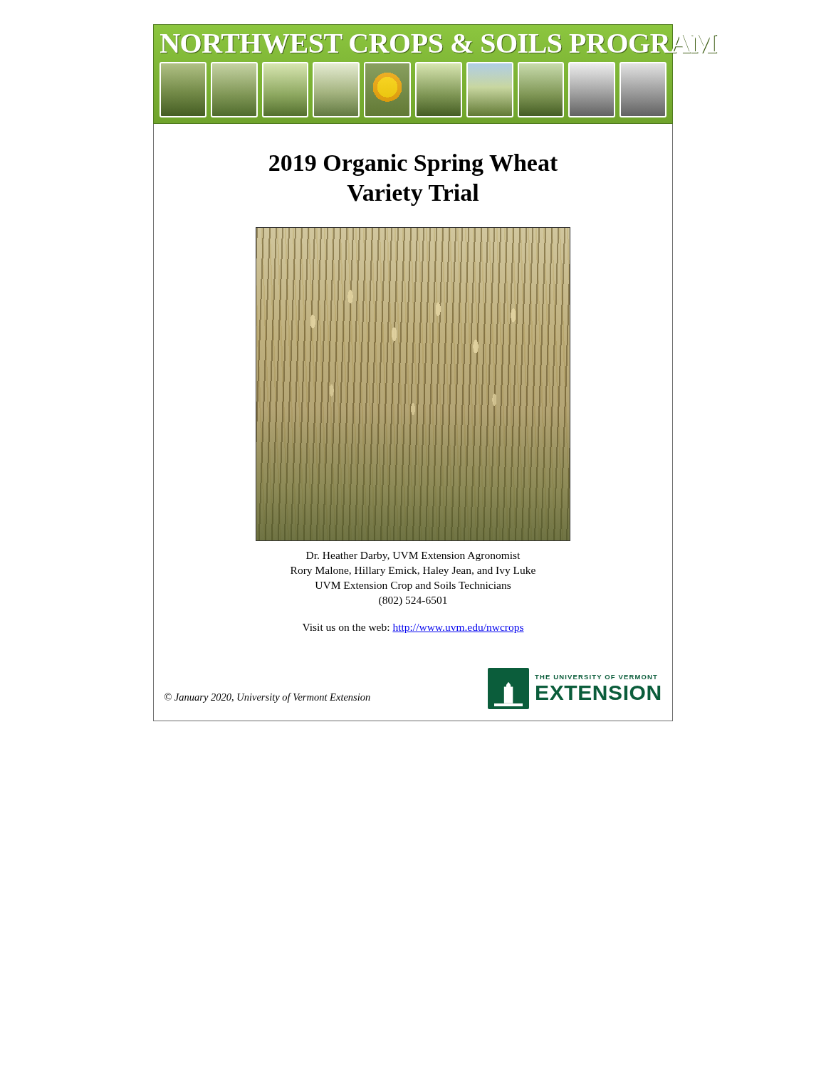NORTHWEST CROPS & SOILS PROGRAM
2019 Organic Spring Wheat
Variety Trial
Dr. Heather Darby, UVM Extension Agronomist
Rory Malone, Hillary Emick, Haley Jean, and Ivy Luke
UVM Extension Crop and Soils Technicians
(802) 524-6501
Visit us on the web: http://www.uvm.edu/nwcrops
© January 2020, University of Vermont Extension
THE UNIVERSITY OF VERMONT
EXTENSION